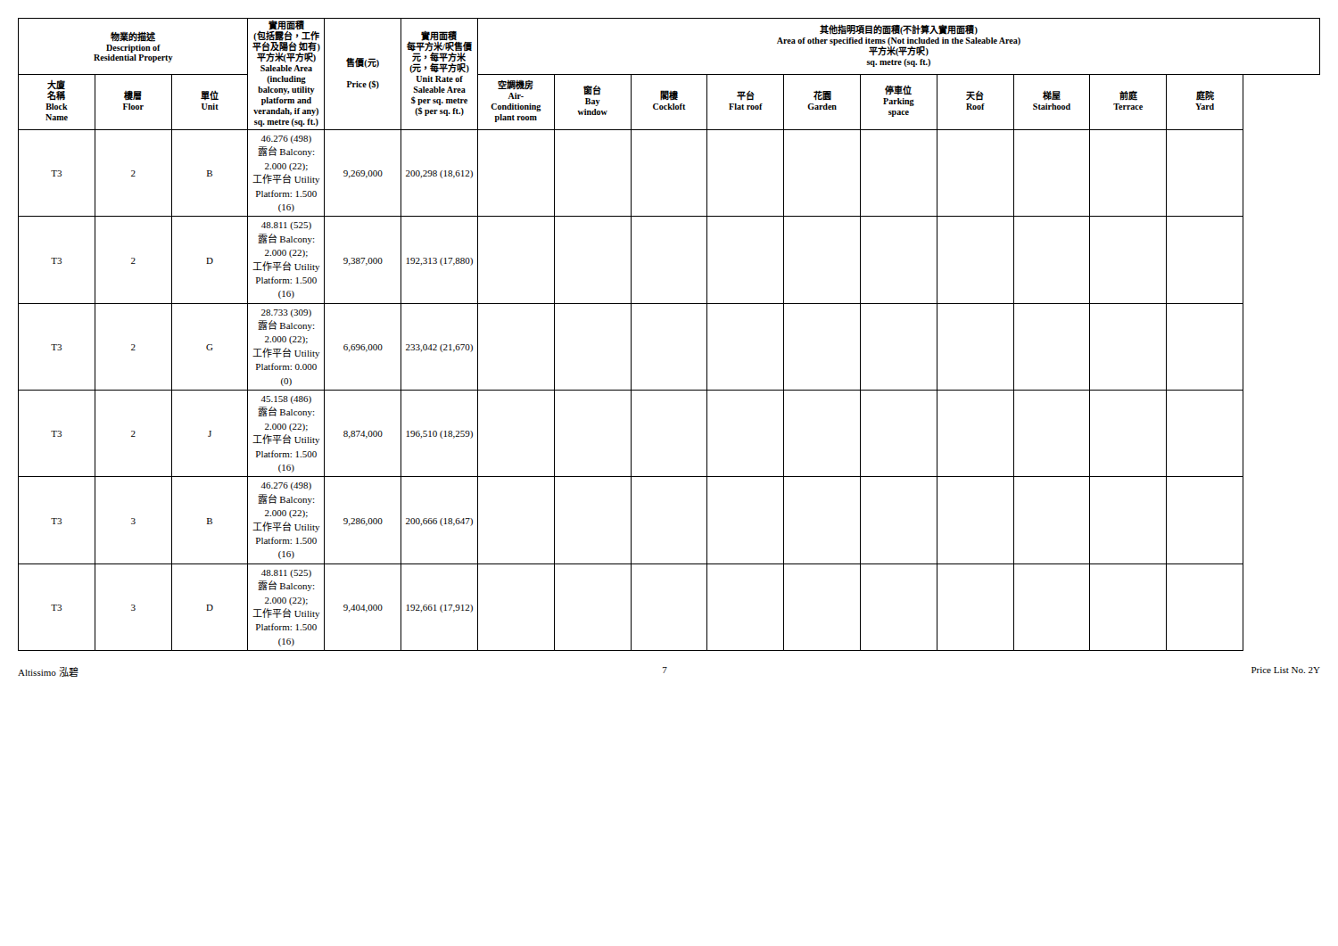| 物業的描述 Description of Residential Property | 實用面積 (包括露台，工作平台及陽台 如有) 平方米(平方呎) Saleable Area (including balcony, utility platform and verandah, if any) sq. metre (sq. ft.) | 售價(元) Price ($) | 實用面積 每平方米/呎售價 元，每平方米 (元，每平方呎) Unit Rate of Saleable Area $ per sq. metre ($ per sq. ft.) | 其他指明項目的面積(不計算入實用面積) Area of other specified items (Not included in the Saleable Area) 平方米(平方呎) sq. metre (sq. ft.) |
| --- | --- | --- | --- | --- |
| 大廈 名稱 Block Name | 樓層 Floor | 單位 Unit | 空調機房 Air- Conditioning plant room | 窗台 Bay window | 閣樓 Cockloft | 平台 Flat roof | 花園 Garden | 停車位 Parking space | 天台 Roof | 梯屋 Stairhood | 前庭 Terrace | 庭院 Yard |
| T3 | 2 | B | 46.276 (498) 露台 Balcony: 2.000 (22); 工作平台 Utility Platform: 1.500 (16) | 9,269,000 | 200,298 (18,612) | | | | | | | | | | |
| T3 | 2 | D | 48.811 (525) 露台 Balcony: 2.000 (22); 工作平台 Utility Platform: 1.500 (16) | 9,387,000 | 192,313 (17,880) | | | | | | | | | | |
| T3 | 2 | G | 28.733 (309) 露台 Balcony: 2.000 (22); 工作平台 Utility Platform: 0.000 (0) | 6,696,000 | 233,042 (21,670) | | | | | | | | | | |
| T3 | 2 | J | 45.158 (486) 露台 Balcony: 2.000 (22); 工作平台 Utility Platform: 1.500 (16) | 8,874,000 | 196,510 (18,259) | | | | | | | | | | |
| T3 | 3 | B | 46.276 (498) 露台 Balcony: 2.000 (22); 工作平台 Utility Platform: 1.500 (16) | 9,286,000 | 200,666 (18,647) | | | | | | | | | | |
| T3 | 3 | D | 48.811 (525) 露台 Balcony: 2.000 (22); 工作平台 Utility Platform: 1.500 (16) | 9,404,000 | 192,661 (17,912) | | | | | | | | | | |
Altissimo 泓碧 7 Price List No. 2Y